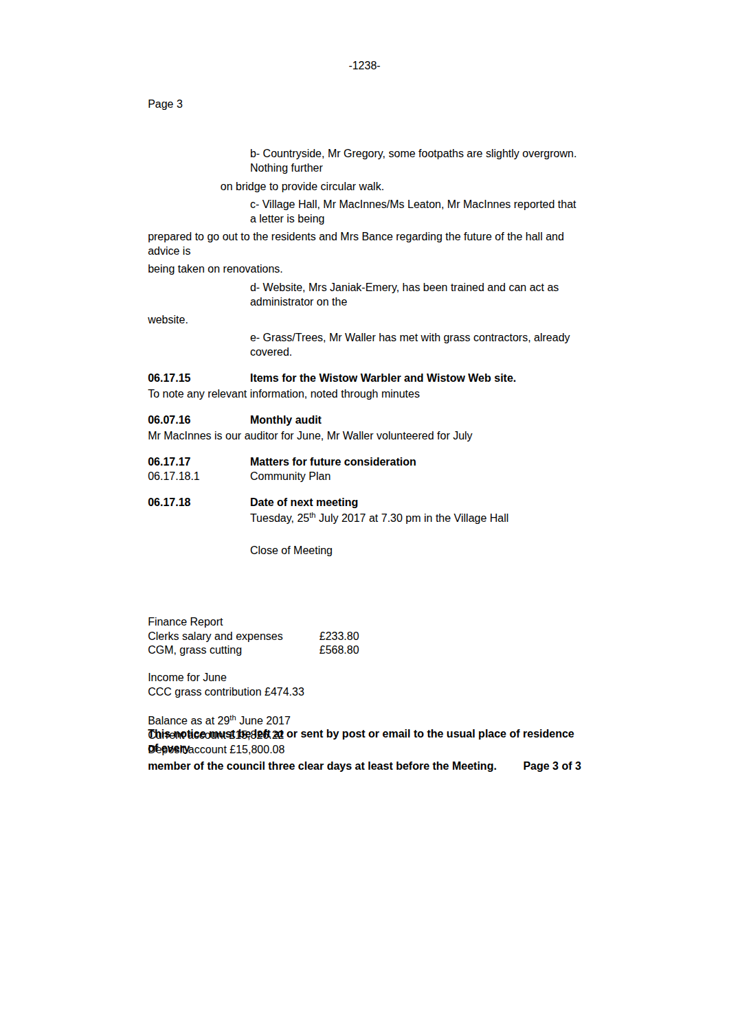-1238-
Page 3
b- Countryside, Mr Gregory, some footpaths are slightly overgrown. Nothing further
on bridge to provide circular walk.
c- Village Hall, Mr MacInnes/Ms Leaton, Mr MacInnes reported that a letter is being
prepared to go out to the residents and Mrs Bance regarding the future of the hall and advice is
being taken on renovations.
d- Website, Mrs Janiak-Emery, has been trained and can act as administrator on the
website.
e- Grass/Trees, Mr Waller has met with grass contractors, already covered.
06.17.15 Items for the Wistow Warbler and Wistow Web site.
To note any relevant information, noted through minutes
06.07.16 Monthly audit
Mr MacInnes is our auditor for June, Mr Waller volunteered for July
06.17.17 Matters for future consideration
06.17.18.1 Community Plan
06.17.18 Date of next meeting
Tuesday, 25th July 2017 at 7.30 pm in the Village Hall
Close of Meeting
Finance Report
Clerks salary and expenses £233.80
CGM, grass cutting £568.80
Income for June
CCC grass contribution £474.33
Balance as at 29th June 2017
Current account £15,826.22
Deposit account £15,800.08
This notice must be left at or sent by post or email to the usual place of residence of every
member of the council three clear days at least before the Meeting. Page 3 of 3